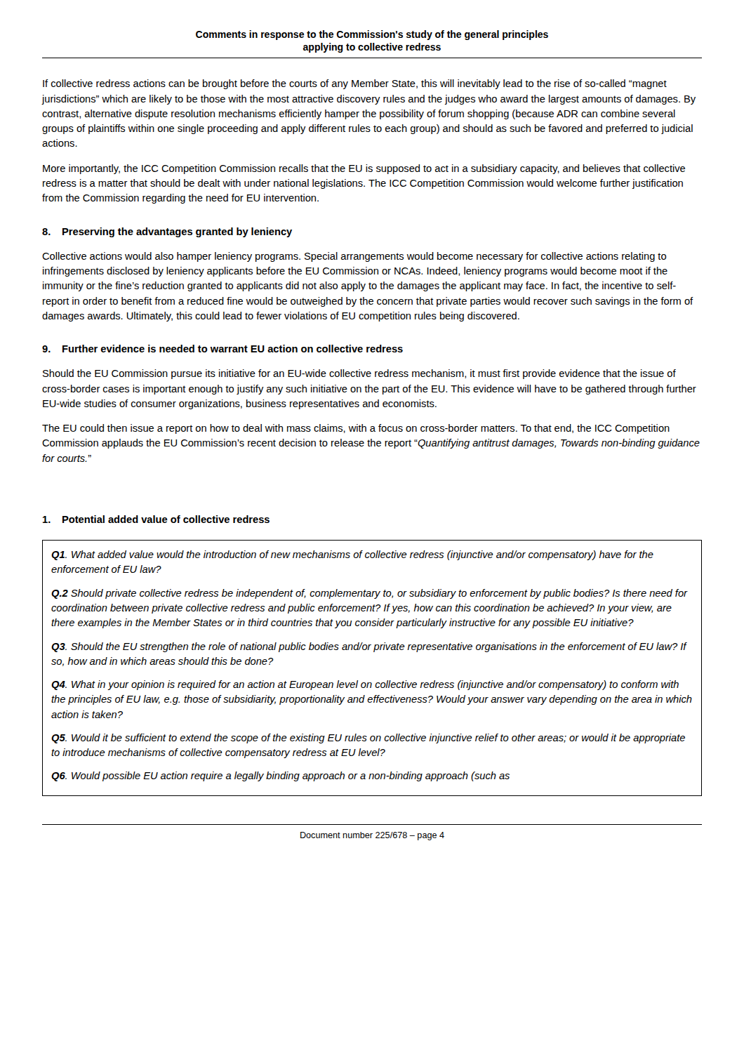Comments in response to the Commission's study of the general principles
applying to collective redress
If collective redress actions can be brought before the courts of any Member State, this will inevitably lead to the rise of so-called “magnet jurisdictions” which are likely to be those with the most attractive discovery rules and the judges who award the largest amounts of damages. By contrast, alternative dispute resolution mechanisms efficiently hamper the possibility of forum shopping (because ADR can combine several groups of plaintiffs within one single proceeding and apply different rules to each group) and should as such be favored and preferred to judicial actions.
More importantly, the ICC Competition Commission recalls that the EU is supposed to act in a subsidiary capacity, and believes that collective redress is a matter that should be dealt with under national legislations. The ICC Competition Commission would welcome further justification from the Commission regarding the need for EU intervention.
8. Preserving the advantages granted by leniency
Collective actions would also hamper leniency programs. Special arrangements would become necessary for collective actions relating to infringements disclosed by leniency applicants before the EU Commission or NCAs. Indeed, leniency programs would become moot if the immunity or the fine’s reduction granted to applicants did not also apply to the damages the applicant may face. In fact, the incentive to self-report in order to benefit from a reduced fine would be outweighed by the concern that private parties would recover such savings in the form of damages awards. Ultimately, this could lead to fewer violations of EU competition rules being discovered.
9. Further evidence is needed to warrant EU action on collective redress
Should the EU Commission pursue its initiative for an EU-wide collective redress mechanism, it must first provide evidence that the issue of cross-border cases is important enough to justify any such initiative on the part of the EU. This evidence will have to be gathered through further EU-wide studies of consumer organizations, business representatives and economists.
The EU could then issue a report on how to deal with mass claims, with a focus on cross-border matters. To that end, the ICC Competition Commission applauds the EU Commission’s recent decision to release the report “Quantifying antitrust damages, Towards non-binding guidance for courts.”
1. Potential added value of collective redress
Q1. What added value would the introduction of new mechanisms of collective redress (injunctive and/or compensatory) have for the enforcement of EU law?
Q.2 Should private collective redress be independent of, complementary to, or subsidiary to enforcement by public bodies? Is there need for coordination between private collective redress and public enforcement? If yes, how can this coordination be achieved? In your view, are there examples in the Member States or in third countries that you consider particularly instructive for any possible EU initiative?
Q3. Should the EU strengthen the role of national public bodies and/or private representative organisations in the enforcement of EU law? If so, how and in which areas should this be done?
Q4. What in your opinion is required for an action at European level on collective redress (injunctive and/or compensatory) to conform with the principles of EU law, e.g. those of subsidiarity, proportionality and effectiveness? Would your answer vary depending on the area in which action is taken?
Q5. Would it be sufficient to extend the scope of the existing EU rules on collective injunctive relief to other areas; or would it be appropriate to introduce mechanisms of collective compensatory redress at EU level?
Q6. Would possible EU action require a legally binding approach or a non-binding approach (such as
Document number 225/678 – page 4